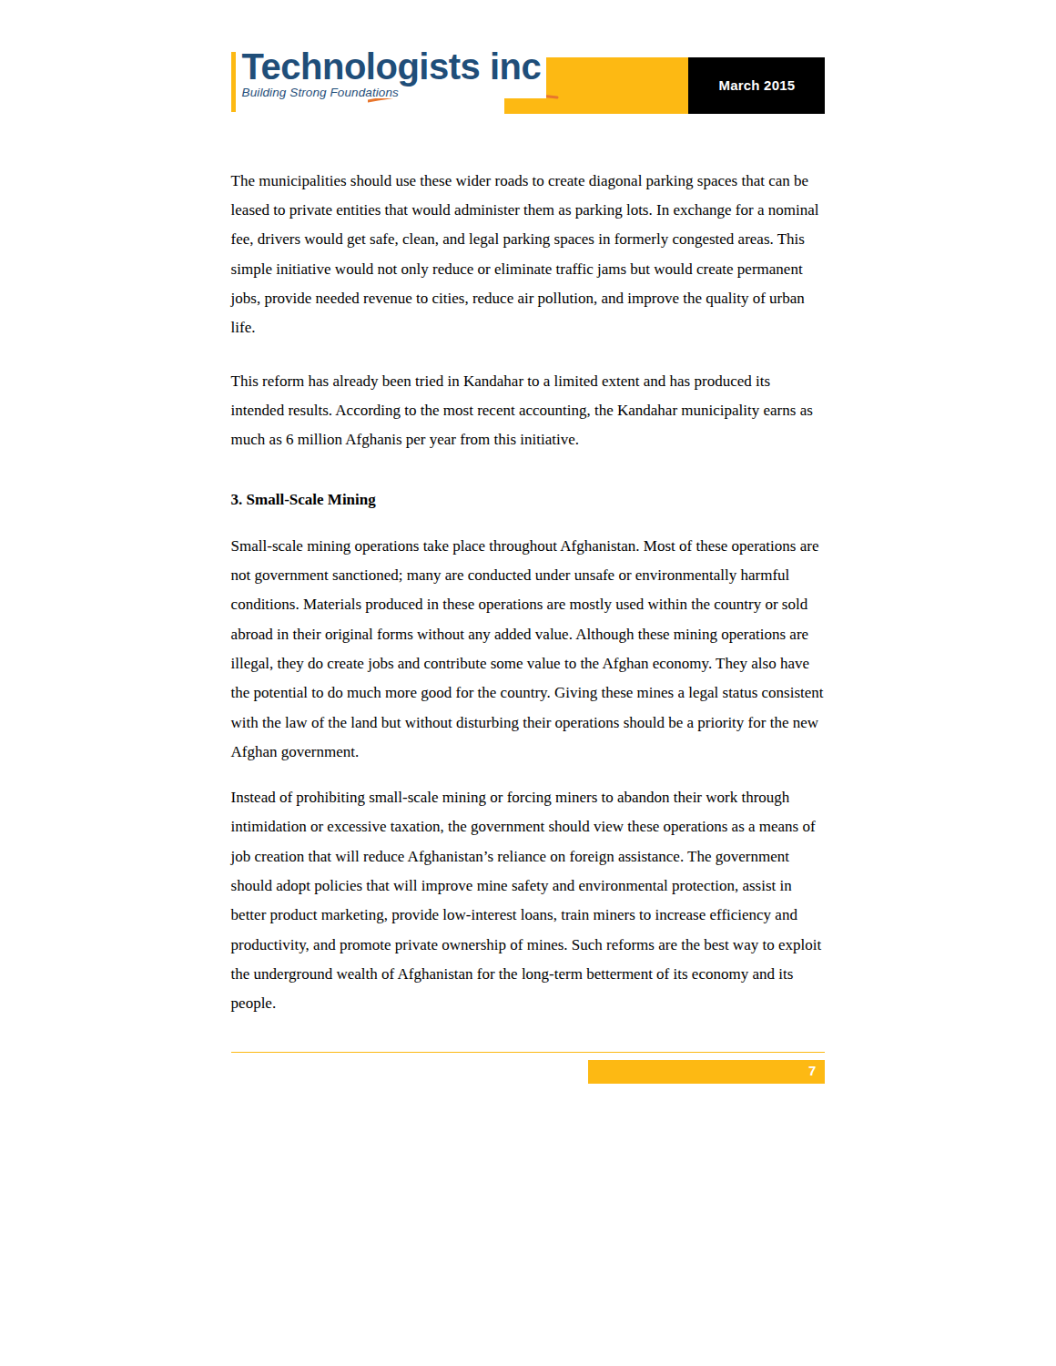March 2015
Technologists inc
Building Strong Foundations
The municipalities should use these wider roads to create diagonal parking spaces that can be leased to private entities that would administer them as parking lots. In exchange for a nominal fee, drivers would get safe, clean, and legal parking spaces in formerly congested areas. This simple initiative would not only reduce or eliminate traffic jams but would create permanent jobs, provide needed revenue to cities, reduce air pollution, and improve the quality of urban life.
This reform has already been tried in Kandahar to a limited extent and has produced its intended results. According to the most recent accounting, the Kandahar municipality earns as much as 6 million Afghanis per year from this initiative.
3. Small-Scale Mining
Small-scale mining operations take place throughout Afghanistan. Most of these operations are not government sanctioned; many are conducted under unsafe or environmentally harmful conditions. Materials produced in these operations are mostly used within the country or sold abroad in their original forms without any added value. Although these mining operations are illegal, they do create jobs and contribute some value to the Afghan economy. They also have the potential to do much more good for the country. Giving these mines a legal status consistent with the law of the land but without disturbing their operations should be a priority for the new Afghan government.
Instead of prohibiting small-scale mining or forcing miners to abandon their work through intimidation or excessive taxation, the government should view these operations as a means of job creation that will reduce Afghanistan’s reliance on foreign assistance. The government should adopt policies that will improve mine safety and environmental protection, assist in better product marketing, provide low-interest loans, train miners to increase efficiency and productivity, and promote private ownership of mines. Such reforms are the best way to exploit the underground wealth of Afghanistan for the long-term betterment of its economy and its people.
7